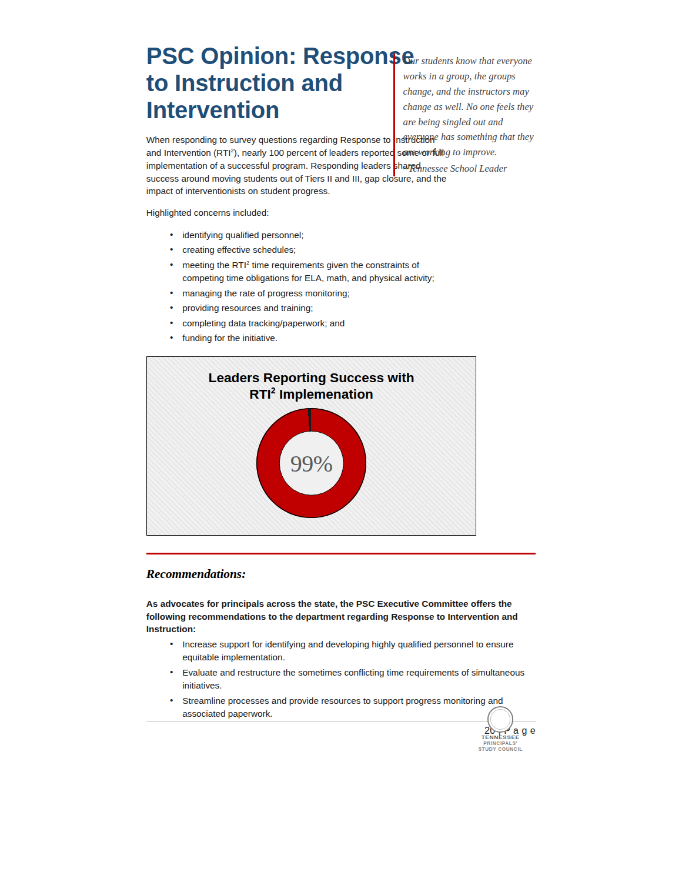PSC Opinion: Response to Instruction and Intervention
Our students know that everyone works in a group, the groups change, and the instructors may change as well. No one feels they are being singled out and everyone has something that they are working to improve. ~Tennessee School Leader
When responding to survey questions regarding Response to Instruction and Intervention (RTI2), nearly 100 percent of leaders reported some or full implementation of a successful program. Responding leaders shared success around moving students out of Tiers II and III, gap closure, and the impact of interventionists on student progress.
Highlighted concerns included:
identifying qualified personnel;
creating effective schedules;
meeting the RTI2 time requirements given the constraints of competing time obligations for ELA, math, and physical activity;
managing the rate of progress monitoring;
providing resources and training;
completing data tracking/paperwork; and
funding for the initiative.
Leaders Reporting Success with
RTI2 Implemenation
99%
Recommendations:
As advocates for principals across the state, the PSC Executive Committee offers the following recommendations to the department regarding Response to Intervention and Instruction:
Increase support for identifying and developing highly qualified personnel to ensure equitable implementation.
Evaluate and restructure the sometimes conflicting time requirements of simultaneous initiatives.
Streamline processes and provide resources to support progress monitoring and associated paperwork.
20 | P a g e
Tennessee
Principals'
Study Council